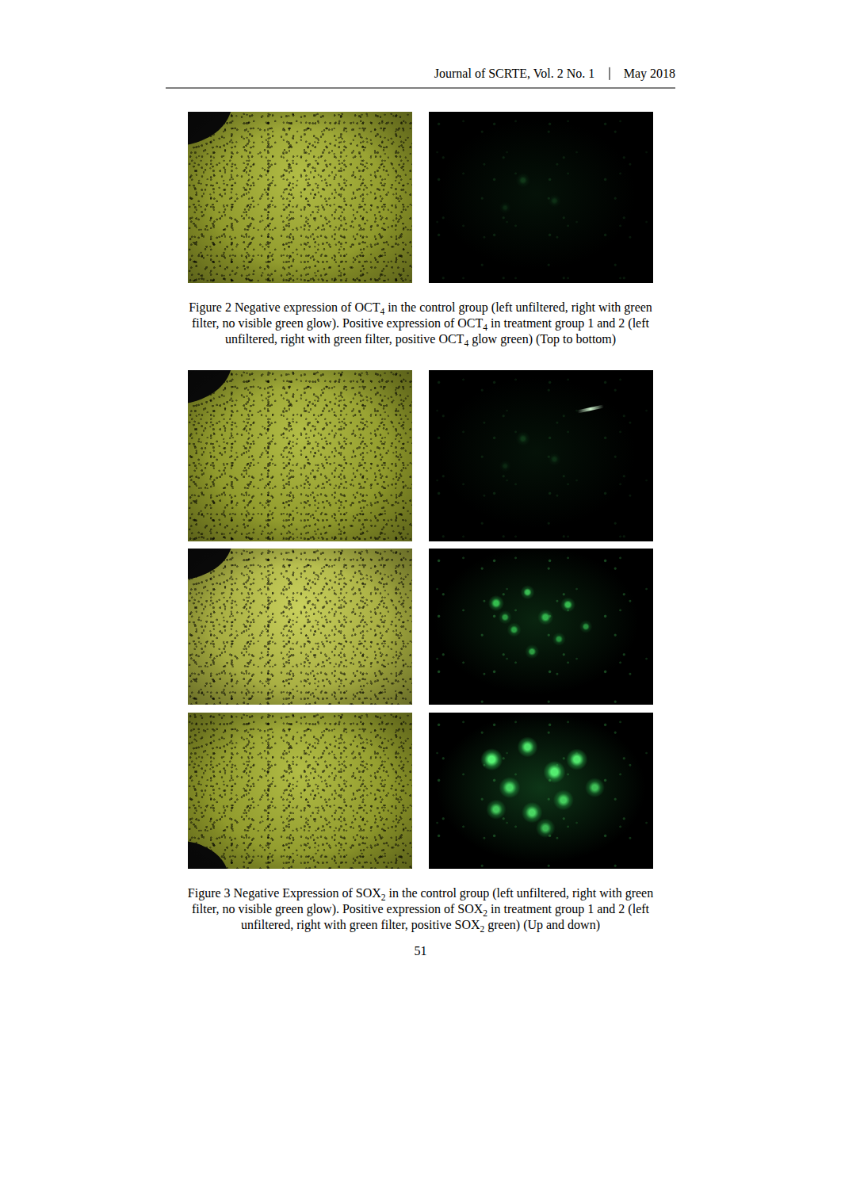Journal of SCRTE, Vol. 2 No. 1 May 2018
Figure 2 Negative expression of OCT4 in the control group (left unfiltered, right with green filter, no visible green glow). Positive expression of OCT4 in treatment group 1 and 2 (left unfiltered, right with green filter, positive OCT4 glow green) (Top to bottom)
Figure 3 Negative Expression of SOX2 in the control group (left unfiltered, right with green filter, no visible green glow). Positive expression of SOX2 in treatment group 1 and 2 (left unfiltered, right with green filter, positive SOX2 green) (Up and down)
51